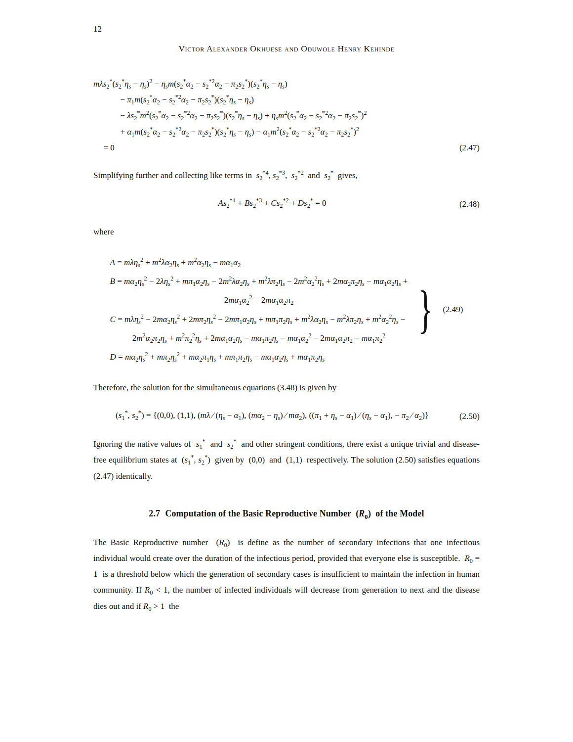12
Victor Alexander Okhuese and Oduwole Henry Kehinde
mλs2*(s2*ηs − ηs)2 − ηsm(s2*α2 − s2*2α2 − π2s2*)(s2*ηs − ηs)
− π1m(s2*α2 − s2*2α2 − π2s2*)(s2*ηs − ηs)
− λs2*m2(s2*α2 − s2*2α2 − π2s2*)(s2*ηs − ηs) + ηsm2(s2*α2 − s2*2α2 − π2s2*)2
+ α1m(s2*α2 − s2*2α2 − π2s2*)(s2*ηs − ηs) − α1m2(s2*α2 − s2*2α2 − π2s2*)2
= 0
(2.47)
Simplifying further and collecting like terms in s2*4, s2*3, s2*2 and s2* gives,
As2*4 + Bs2*3 + Cs2*2 + Ds2* = 0
(2.48)
where
A = mληs2 + m2λα2ηs + m2α2ηs − mα1α2
B = mα2ηs2 − 2ληs2 + mπ1α2ηs − 2m2λα2ηs + m2λπ2ηs − 2m2α22ηs + 2mα2π2ηs − mα1α2ηs +
2mα1α22 − 2mα1α2π2
C = mληs2 − 2mα2ηs2 + 2mπ2ηs2 − 2mπ1α2ηs + mπ1π2ηs + m2λα2ηs − m2λπ2ηs + m2α22ηs −
2m2α2π2ηs + m2π22ηs + 2mα1α2ηs − mα1π2ηs − mα1α22 − 2mα1α2π2 − mα1π22
D = mα2ηs2 + mπ2ηs2 + mα2π1ηs + mπ1π2ηs − mα1α2ηs + mα1π2ηs
}
(2.49)
Therefore, the solution for the simultaneous equations (3.48) is given by
(s1*, s2*) = {(0,0), (1,1), (mλ ⁄ (ηs − α1), (mα2 − ηs) ⁄ mα2), ((π1 + ηs − α1) ⁄ (ηs − α1), − π2 ⁄ α2)}
(2.50)
Ignoring the native values of s1* and s2* and other stringent conditions, there exist a unique trivial and disease-free equilibrium states at (s1*, s2*) given by (0,0) and (1,1) respectively. The solution (2.50) satisfies equations (2.47) identically.
2.7 Computation of the Basic Reproductive Number (R0) of the Model
The Basic Reproductive number (R0) is define as the number of secondary infections that one infectious individual would create over the duration of the infectious period, provided that everyone else is susceptible. R0 = 1 is a threshold below which the generation of secondary cases is insufficient to maintain the infection in human community. If R0 < 1, the number of infected individuals will decrease from generation to next and the disease dies out and if R0 > 1 the